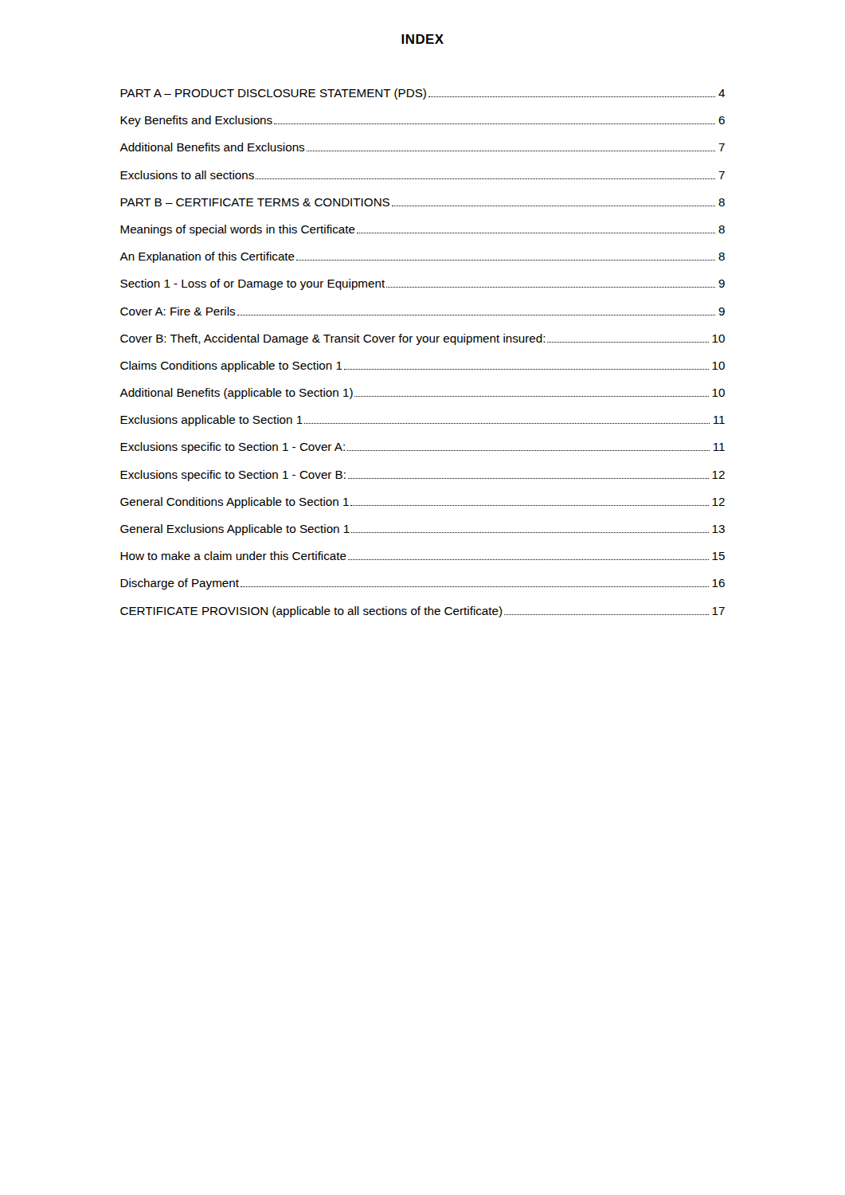INDEX
PART A – PRODUCT DISCLOSURE STATEMENT (PDS) 4
Key Benefits and Exclusions 6
Additional Benefits and Exclusions 7
Exclusions to all sections 7
PART B – CERTIFICATE TERMS & CONDITIONS 8
Meanings of special words in this Certificate 8
An Explanation of this Certificate 8
Section 1 - Loss of or Damage to your Equipment 9
Cover A: Fire & Perils 9
Cover B: Theft, Accidental Damage & Transit Cover for your equipment insured: 10
Claims Conditions applicable to Section 1 10
Additional Benefits (applicable to Section 1) 10
Exclusions applicable to Section 1 11
Exclusions specific to Section 1 - Cover A: 11
Exclusions specific to Section 1 - Cover B: 12
General Conditions Applicable to Section 1 12
General Exclusions Applicable to Section 1 13
How to make a claim under this Certificate 15
Discharge of Payment 16
CERTIFICATE PROVISION (applicable to all sections of the Certificate) 17